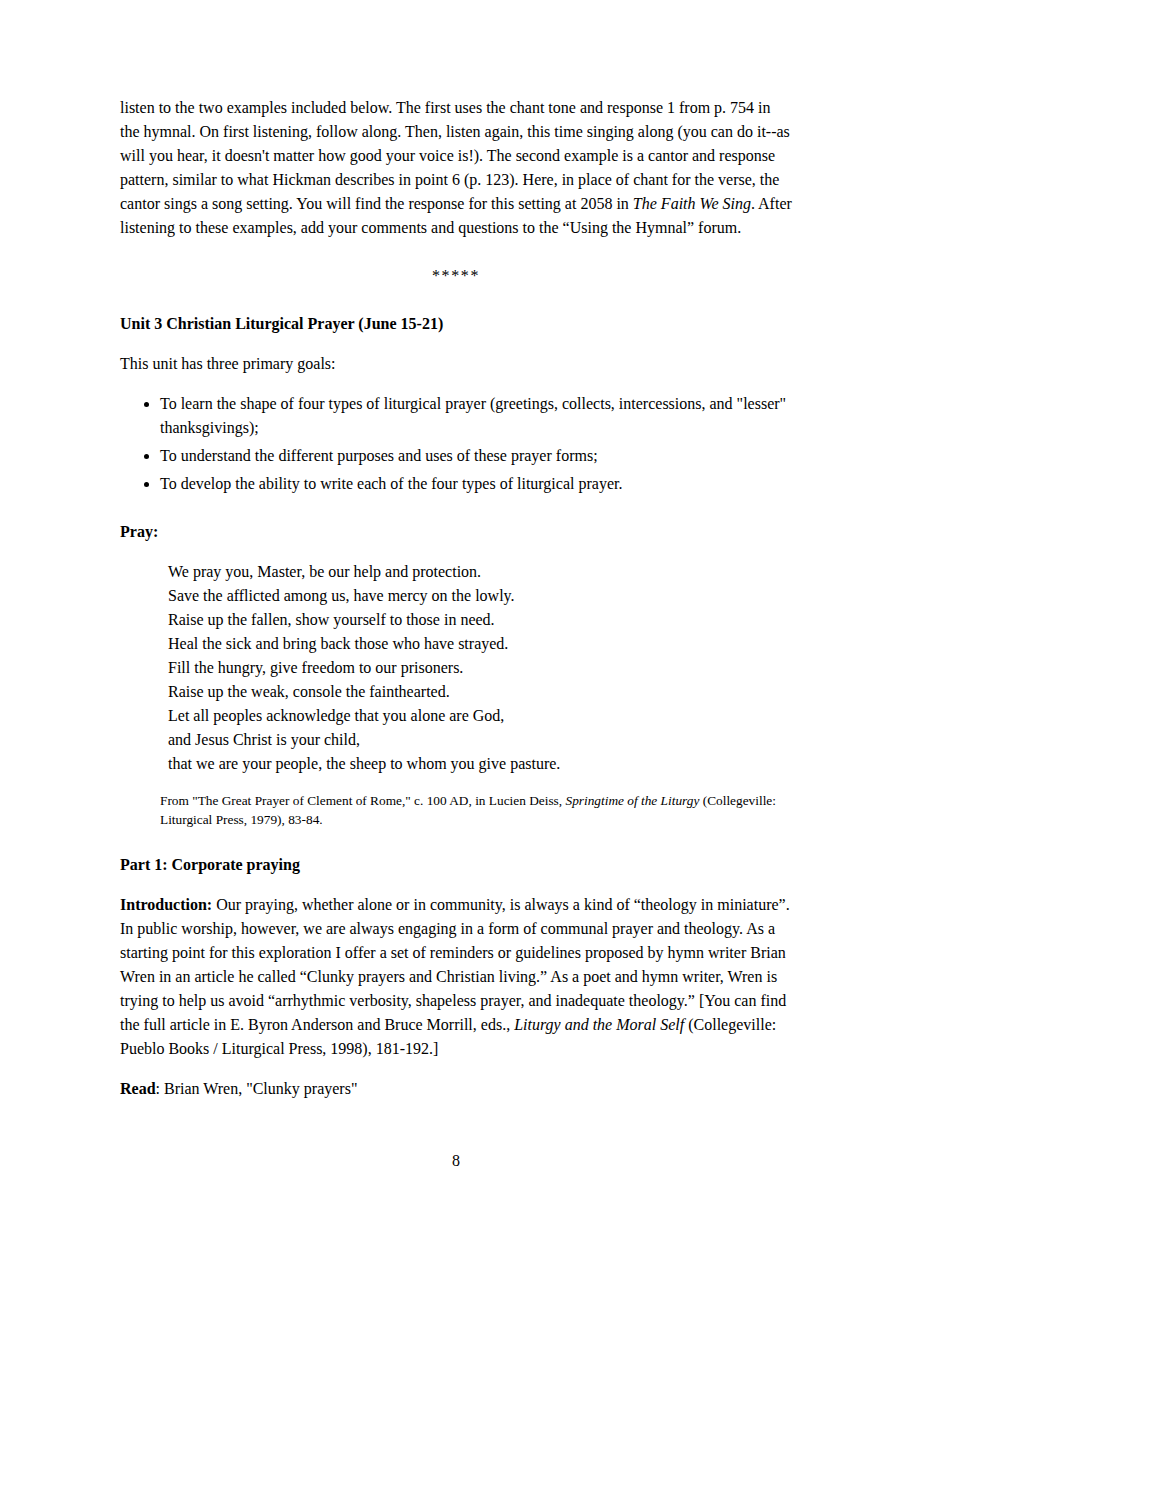listen to the two examples included below. The first uses the chant tone and response 1 from p. 754 in the hymnal. On first listening, follow along. Then, listen again, this time singing along (you can do it--as will you hear, it doesn't matter how good your voice is!). The second example is a cantor and response pattern, similar to what Hickman describes in point 6 (p. 123). Here, in place of chant for the verse, the cantor sings a song setting. You will find the response for this setting at 2058 in The Faith We Sing. After listening to these examples, add your comments and questions to the “Using the Hymnal” forum.
*****
Unit 3 Christian Liturgical Prayer (June 15-21)
This unit has three primary goals:
To learn the shape of four types of liturgical prayer (greetings, collects, intercessions, and "lesser" thanksgivings);
To understand the different purposes and uses of these prayer forms;
To develop the ability to write each of the four types of liturgical prayer.
Pray:
We pray you, Master, be our help and protection.
Save the afflicted among us, have mercy on the lowly.
Raise up the fallen, show yourself to those in need.
Heal the sick and bring back those who have strayed.
Fill the hungry, give freedom to our prisoners.
Raise up the weak, console the fainthearted.
Let all peoples acknowledge that you alone are God,
and Jesus Christ is your child,
that we are your people, the sheep to whom you give pasture.
From "The Great Prayer of Clement of Rome," c. 100 AD, in Lucien Deiss, Springtime of the Liturgy (Collegeville: Liturgical Press, 1979), 83-84.
Part 1: Corporate praying
Introduction: Our praying, whether alone or in community, is always a kind of “theology in miniature”. In public worship, however, we are always engaging in a form of communal prayer and theology. As a starting point for this exploration I offer a set of reminders or guidelines proposed by hymn writer Brian Wren in an article he called “Clunky prayers and Christian living.” As a poet and hymn writer, Wren is trying to help us avoid “arrhythmic verbosity, shapeless prayer, and inadequate theology.” [You can find the full article in E. Byron Anderson and Bruce Morrill, eds., Liturgy and the Moral Self (Collegeville: Pueblo Books / Liturgical Press, 1998), 181-192.]
Read: Brian Wren, "Clunky prayers"
8